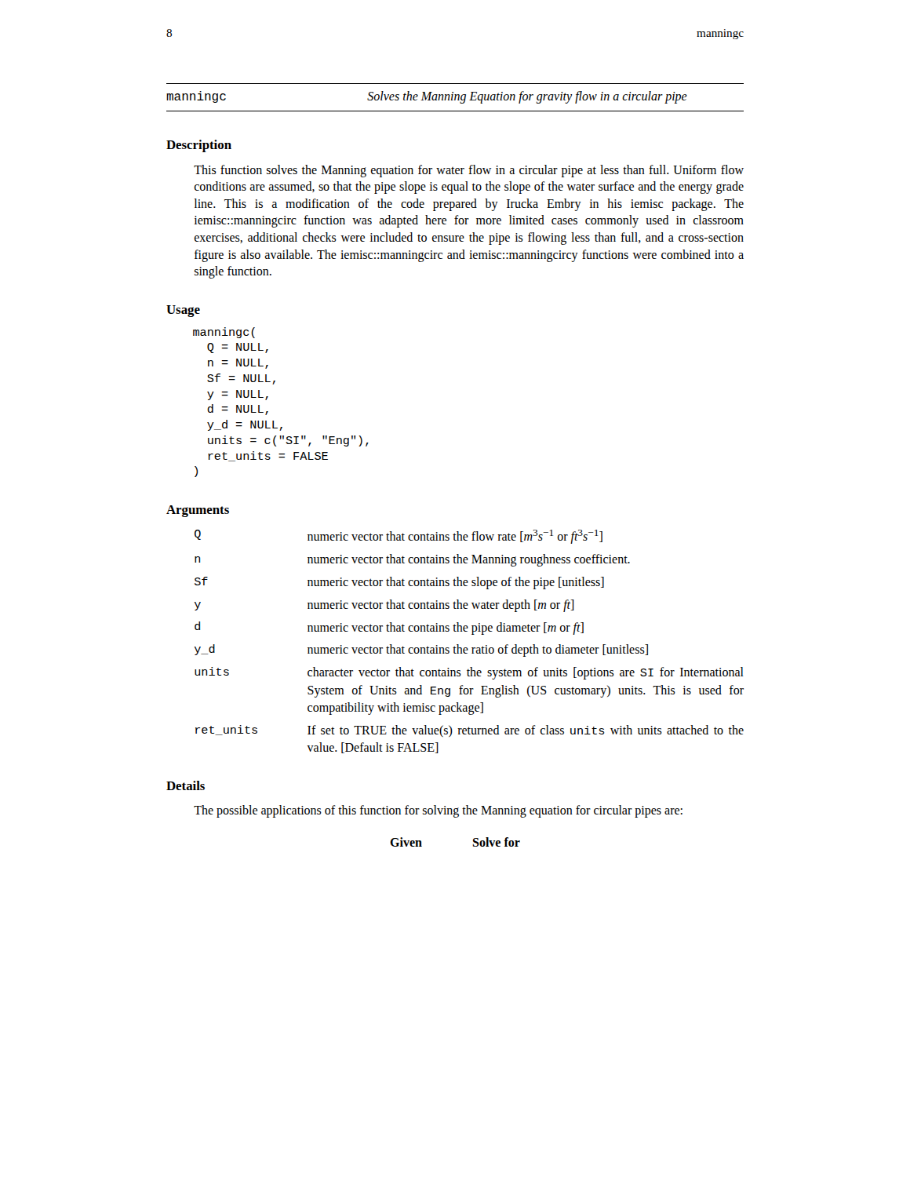8 manningc
manningc Solves the Manning Equation for gravity flow in a circular pipe
Description
This function solves the Manning equation for water flow in a circular pipe at less than full. Uniform flow conditions are assumed, so that the pipe slope is equal to the slope of the water surface and the energy grade line. This is a modification of the code prepared by Irucka Embry in his iemisc package. The iemisc::manningcirc function was adapted here for more limited cases commonly used in classroom exercises, additional checks were included to ensure the pipe is flowing less than full, and a cross-section figure is also available. The iemisc::manningcirc and iemisc::manningcircy functions were combined into a single function.
Usage
manningc(
  Q = NULL,
  n = NULL,
  Sf = NULL,
  y = NULL,
  d = NULL,
  y_d = NULL,
  units = c("SI", "Eng"),
  ret_units = FALSE
)
Arguments
Q
numeric vector that contains the flow rate [m3s−1 or ft3s−1]
n
numeric vector that contains the Manning roughness coefficient.
Sf
numeric vector that contains the slope of the pipe [unitless]
y
numeric vector that contains the water depth [m or ft]
d
numeric vector that contains the pipe diameter [m or ft]
y_d
numeric vector that contains the ratio of depth to diameter [unitless]
units
character vector that contains the system of units [options are SI for International System of Units and Eng for English (US customary) units. This is used for compatibility with iemisc package]
ret_units
If set to TRUE the value(s) returned are of class units with units attached to the value. [Default is FALSE]
Details
The possible applications of this function for solving the Manning equation for circular pipes are:
Given Solve for